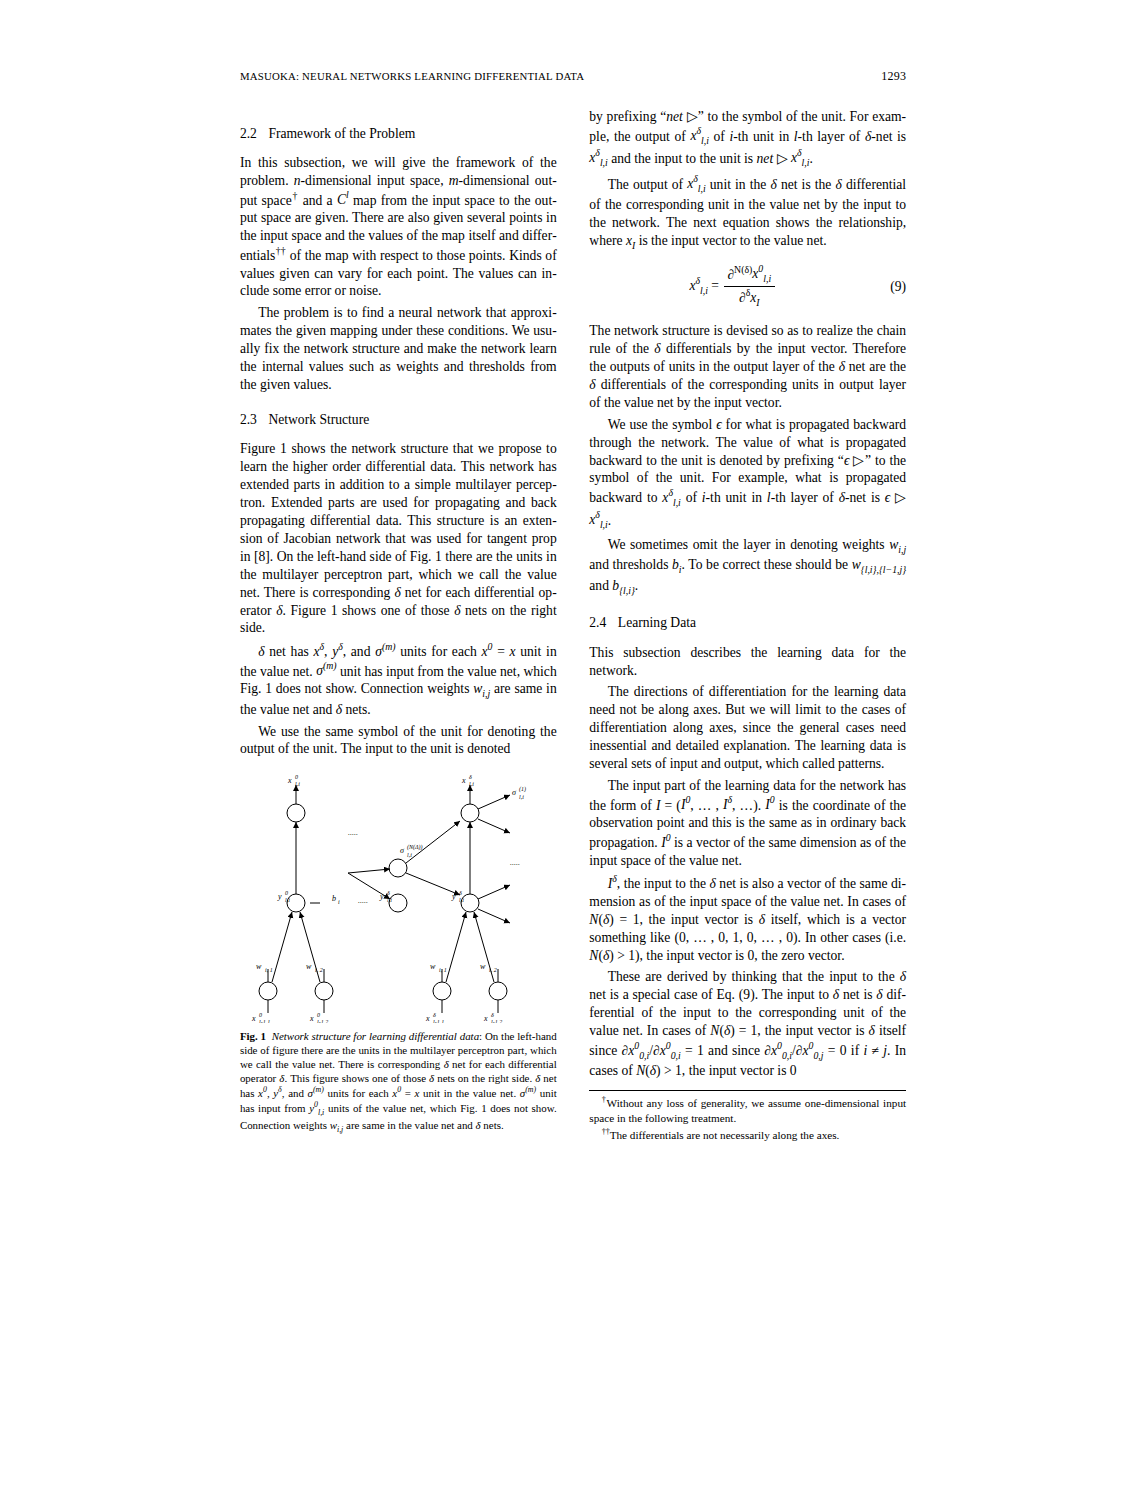MASUOKA: NEURAL NETWORKS LEARNING DIFFERENTIAL DATA
1293
2.2 Framework of the Problem
In this subsection, we will give the framework of the problem. n-dimensional input space, m-dimensional output space† and a Cl map from the input space to the output space are given. There are also given several points in the input space and the values of the map itself and differentials†† of the map with respect to those points. Kinds of values given can vary for each point. The values can include some error or noise.
The problem is to find a neural network that approximates the given mapping under these conditions. We usually fix the network structure and make the network learn the internal values such as weights and thresholds from the given values.
2.3 Network Structure
Figure 1 shows the network structure that we propose to learn the higher order differential data. This network has extended parts in addition to a simple multilayer perceptron. Extended parts are used for propagating and back propagating differential data. This structure is an extension of Jacobian network that was used for tangent prop in [8]. On the left-hand side of Fig. 1 there are the units in the multilayer perceptron part, which we call the value net. There is corresponding δ net for each differential operator δ. Figure 1 shows one of those δ nets on the right side.
δ net has xδ, yδ, and σ(m) units for each x0 = x unit in the value net. σ(m) unit has input from the value net, which Fig. 1 does not show. Connection weights wi,j are same in the value net and δ nets.
We use the same symbol of the unit for denoting the output of the unit. The input to the unit is denoted
x0l,i xδl,i y0l,i yδl,i yδl,i σ(1)l,i σ(N(Δ))l,i wi, 1 wi, 2 wi, 1 wi, 2 bi x0l-1,1 x0l-1,2 xδl-1,1 xδl-1,2 ..... ..... .....
Fig. 1 Network structure for learning differential data: On the left-hand side of figure there are the units in the multilayer perceptron part, which we call the value net. There is corresponding δ net for each differential operator δ. This figure shows one of those δ nets on the right side. δ net has x0, yδ, and σ(m) units for each x0 = x unit in the value net. σ(m) unit has input from y0 l,i units of the value net, which Fig. 1 does not show. Connection weights wi,j are same in the value net and δ nets.
by prefixing “net ▷” to the symbol of the unit. For example, the output of xδl,i of i-th unit in l-th layer of δ-net is xδl,i and the input to the unit is net ▷ xδl,i.
The output of xδl,i unit in the δ net is the δ differential of the corresponding unit in the value net by the input to the network. The next equation shows the relationship, where xI is the input vector to the value net.
xδl,i = ∂N(δ) x0 l,i ∂δxI
(9)
The network structure is devised so as to realize the chain rule of the δ differentials by the input vector. Therefore the outputs of units in the output layer of the δ net are the δ differentials of the corresponding units in output layer of the value net by the input vector.
We use the symbol ϵ for what is propagated backward through the network. The value of what is propagated backward to the unit is denoted by prefixing “ϵ ▷” to the symbol of the unit. For example, what is propagated backward to xδl,i of i-th unit in l-th layer of δ-net is ϵ ▷ xδl,i.
We sometimes omit the layer in denoting weights wi,j and thresholds bi. To be correct these should be w{l,i},{l−1,j} and b{l,i}.
2.4 Learning Data
This subsection describes the learning data for the network.
The directions of differentiation for the learning data need not be along axes. But we will limit to the cases of differentiation along axes, since the general cases need inessential and detailed explanation. The learning data is several sets of input and output, which called patterns.
The input part of the learning data for the network has the form of I = (I0, … , Iδ, …). I0 is the coordinate of the observation point and this is the same as in ordinary back propagation. I0 is a vector of the same dimension as of the input space of the value net.
Iδ, the input to the δ net is also a vector of the same dimension as of the input space of the value net. In cases of N(δ) = 1, the input vector is δ itself, which is a vector something like (0, … , 0, 1, 0, … , 0). In other cases (i.e. N(δ) > 1), the input vector is 0, the zero vector.
These are derived by thinking that the input to the δ net is a special case of Eq. (9). The input to δ net is δ differential of the input to the corresponding unit of the value net. In cases of N(δ) = 1, the input vector is δ itself since ∂x00,i/∂x00,i = 1 and since ∂x00,i/∂x00,j = 0 if i ≠ j. In cases of N(δ) > 1, the input vector is 0
†Without any loss of generality, we assume one-dimensional input space in the following treatment.
††The differentials are not necessarily along the axes.